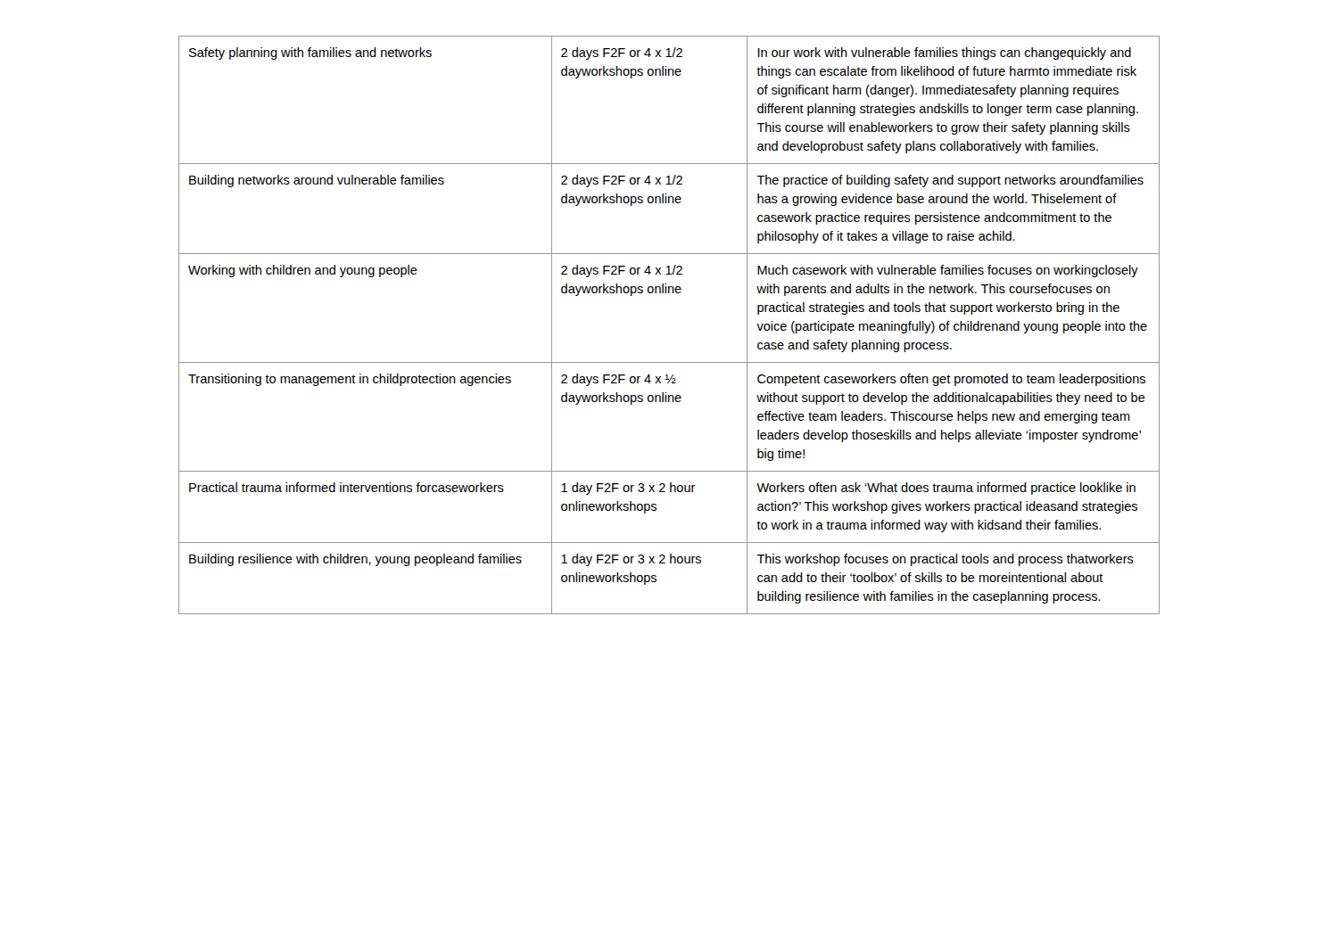| Safety planning with families and networks | 2 days F2F or 4 x 1/2 dayworkshops online | In our work with vulnerable families things can changequickly and things can escalate from likelihood of future harmto immediate risk of significant harm (danger). Immediatesafety planning requires different planning strategies andskills to longer term case planning. This course will enableworkers to grow their safety planning skills and developrobust safety plans collaboratively with families. |
| Building networks around vulnerable families | 2 days F2F or 4 x 1/2 dayworkshops online | The practice of building safety and support networks aroundfamilies has a growing evidence base around the world. Thiselement of casework practice requires persistence andcommitment to the philosophy of it takes a village to raise achild. |
| Working with children and young people | 2 days F2F or 4 x 1/2 dayworkshops online | Much casework with vulnerable families focuses on workingclosely with parents and adults in the network. This coursefocuses on practical strategies and tools that support workersto bring in the voice (participate meaningfully) of childrenand young people into the case and safety planning process. |
| Transitioning to management in childprotection agencies | 2 days F2F or 4 x ½ dayworkshops online | Competent caseworkers often get promoted to team leaderpositions without support to develop the additionalcapabilities they need to be effective team leaders. Thiscourse helps new and emerging team leaders develop thoseskills and helps alleviate ‘imposter syndrome’ big time! |
| Practical trauma informed interventions forcaseworkers | 1 day F2F or 3 x 2 hour onlineworkshops | Workers often ask ‘What does trauma informed practice looklike in action?’ This workshop gives workers practical ideasand strategies to work in a trauma informed way with kidsand their families. |
| Building resilience with children, young peopleand families | 1 day F2F or 3 x 2 hours onlineworkshops | This workshop focuses on practical tools and process thatworkers can add to their ‘toolbox’ of skills to be moreintentional about building resilience with families in the caseplanning process. |